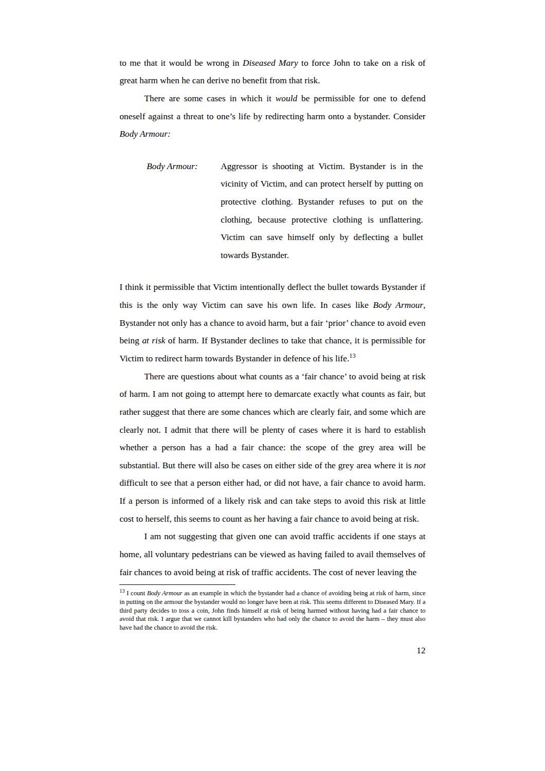to me that it would be wrong in Diseased Mary to force John to take on a risk of great harm when he can derive no benefit from that risk.
There are some cases in which it would be permissible for one to defend oneself against a threat to one’s life by redirecting harm onto a bystander. Consider Body Armour:
Body Armour:
Aggressor is shooting at Victim. Bystander is in the vicinity of Victim, and can protect herself by putting on protective clothing. Bystander refuses to put on the clothing, because protective clothing is unflattering. Victim can save himself only by deflecting a bullet towards Bystander.
I think it permissible that Victim intentionally deflect the bullet towards Bystander if this is the only way Victim can save his own life. In cases like Body Armour, Bystander not only has a chance to avoid harm, but a fair ‘prior’ chance to avoid even being at risk of harm. If Bystander declines to take that chance, it is permissible for Victim to redirect harm towards Bystander in defence of his life.13
There are questions about what counts as a ‘fair chance’ to avoid being at risk of harm. I am not going to attempt here to demarcate exactly what counts as fair, but rather suggest that there are some chances which are clearly fair, and some which are clearly not. I admit that there will be plenty of cases where it is hard to establish whether a person has a had a fair chance: the scope of the grey area will be substantial. But there will also be cases on either side of the grey area where it is not difficult to see that a person either had, or did not have, a fair chance to avoid harm. If a person is informed of a likely risk and can take steps to avoid this risk at little cost to herself, this seems to count as her having a fair chance to avoid being at risk.
I am not suggesting that given one can avoid traffic accidents if one stays at home, all voluntary pedestrians can be viewed as having failed to avail themselves of fair chances to avoid being at risk of traffic accidents. The cost of never leaving the
13 I count Body Armour as an example in which the bystander had a chance of avoiding being at risk of harm, since in putting on the armour the bystander would no longer have been at risk. This seems different to Diseased Mary. If a third party decides to toss a coin, John finds himself at risk of being harmed without having had a fair chance to avoid that risk. I argue that we cannot kill bystanders who had only the chance to avoid the harm – they must also have had the chance to avoid the risk.
12